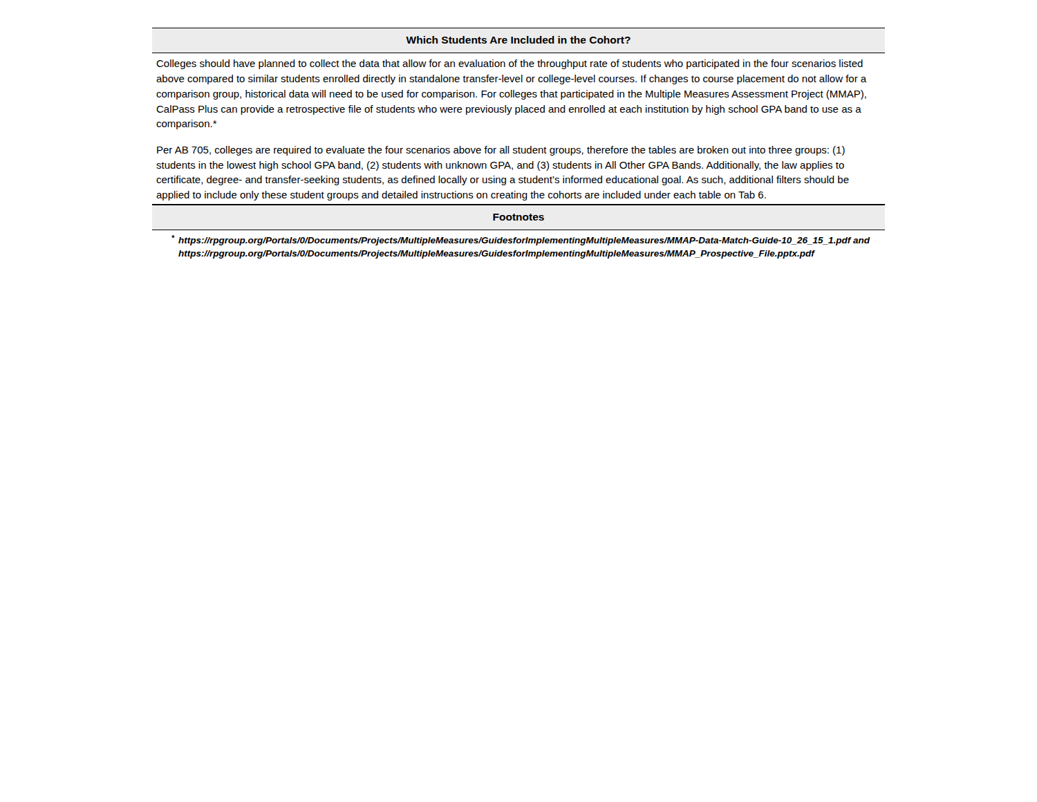Which Students Are Included in the Cohort?
Colleges should have planned to collect the data that allow for an evaluation of the throughput rate of students who participated in the four scenarios listed above compared to similar students enrolled directly in standalone transfer-level or college-level courses. If changes to course placement do not allow for a comparison group, historical data will need to be used for comparison. For colleges that participated in the Multiple Measures Assessment Project (MMAP), CalPass Plus can provide a retrospective file of students who were previously placed and enrolled at each institution by high school GPA band to use as a comparison.*
Per AB 705, colleges are required to evaluate the four scenarios above for all student groups, therefore the tables are broken out into three groups: (1) students in the lowest high school GPA band, (2) students with unknown GPA, and (3) students in All Other GPA Bands. Additionally, the law applies to certificate, degree- and transfer-seeking students, as defined locally or using a student’s informed educational goal. As such, additional filters should be applied to include only these student groups and detailed instructions on creating the cohorts are included under each table on Tab 6.
Footnotes
*
https://rpgroup.org/Portals/0/Documents/Projects/MultipleMeasures/GuidesforImplementingMultipleMeasures/MMAP-Data-Match-Guide-10_26_15_1.pdf and https://rpgroup.org/Portals/0/Documents/Projects/MultipleMeasures/GuidesforImplementingMultipleMeasures/MMAP_Prospective_File.pptx.pdf